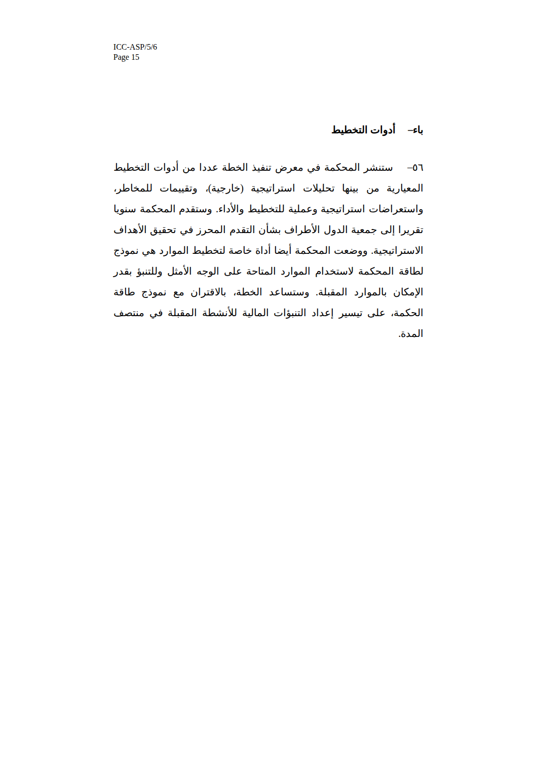ICC-ASP/5/6
Page 15
باء–أدوات التخطيط
٥٦– ستنشر المحكمة في معرض تنفيذ الخطة عددا من أدوات التخطيط المعيارية من بينها تحليلات استراتيجية (خارجية)، وتقييمات للمخاطر، واستعراضات استراتيجية وعملية للتخطيط والأداء. وستقدم المحكمة سنويا تقريرا إلى جمعية الدول الأطراف بشأن التقدم المحرز في تحقيق الأهداف الاستراتيجية. ووضعت المحكمة أيضا أداة خاصة لتخطيط الموارد هي نموذج لطاقة المحكمة لاستخدام الموارد المتاحة على الوجه الأمثل وللتنبؤ بقدر الإمكان بالموارد المقبلة. وستساعد الخطة، بالاقتران مع نموذج طاقة الحكمة، على تيسير إعداد التنبؤات المالية للأنشطة المقبلة في منتصف المدة.